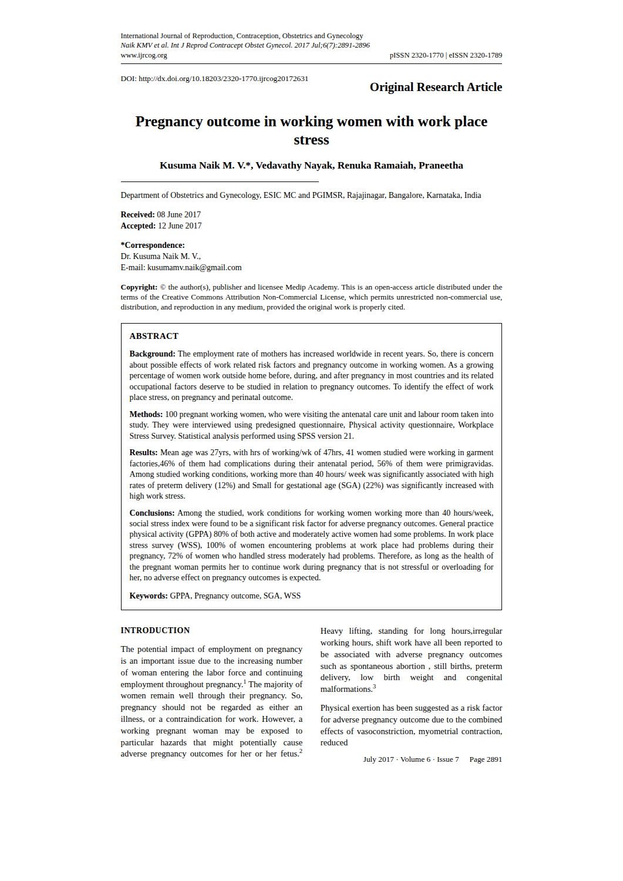International Journal of Reproduction, Contraception, Obstetrics and Gynecology
Naik KMV et al. Int J Reprod Contracept Obstet Gynecol. 2017 Jul;6(7):2891-2896
www.ijrcog.org
pISSN 2320-1770 | eISSN 2320-1789
DOI: http://dx.doi.org/10.18203/2320-1770.ijrcog20172631
Original Research Article
Pregnancy outcome in working women with work place stress
Kusuma Naik M. V.*, Vedavathy Nayak, Renuka Ramaiah, Praneetha
Department of Obstetrics and Gynecology, ESIC MC and PGIMSR, Rajajinagar, Bangalore, Karnataka, India
Received: 08 June 2017
Accepted: 12 June 2017
*Correspondence:
Dr. Kusuma Naik M. V.,
E-mail: kusumamv.naik@gmail.com
Copyright: © the author(s), publisher and licensee Medip Academy. This is an open-access article distributed under the terms of the Creative Commons Attribution Non-Commercial License, which permits unrestricted non-commercial use, distribution, and reproduction in any medium, provided the original work is properly cited.
ABSTRACT
Background: The employment rate of mothers has increased worldwide in recent years. So, there is concern about possible effects of work related risk factors and pregnancy outcome in working women. As a growing percentage of women work outside home before, during, and after pregnancy in most countries and its related occupational factors deserve to be studied in relation to pregnancy outcomes. To identify the effect of work place stress, on pregnancy and perinatal outcome.
Methods: 100 pregnant working women, who were visiting the antenatal care unit and labour room taken into study. They were interviewed using predesigned questionnaire, Physical activity questionnaire, Workplace Stress Survey. Statistical analysis performed using SPSS version 21.
Results: Mean age was 27yrs, with hrs of working/wk of 47hrs, 41 women studied were working in garment factories,46% of them had complications during their antenatal period, 56% of them were primigravidas. Among studied working conditions, working more than 40 hours/ week was significantly associated with high rates of preterm delivery (12%) and Small for gestational age (SGA) (22%) was significantly increased with high work stress.
Conclusions: Among the studied, work conditions for working women working more than 40 hours/week, social stress index were found to be a significant risk factor for adverse pregnancy outcomes. General practice physical activity (GPPA) 80% of both active and moderately active women had some problems. In work place stress survey (WSS), 100% of women encountering problems at work place had problems during their pregnancy, 72% of women who handled stress moderately had problems. Therefore, as long as the health of the pregnant woman permits her to continue work during pregnancy that is not stressful or overloading for her, no adverse effect on pregnancy outcomes is expected.
Keywords: GPPA, Pregnancy outcome, SGA, WSS
INTRODUCTION
The potential impact of employment on pregnancy is an important issue due to the increasing number of woman entering the labor force and continuing employment throughout pregnancy.1 The majority of women remain well through their pregnancy. So, pregnancy should not be regarded as either an illness, or a contraindication for work. However, a working pregnant woman may be exposed to particular hazards that might potentially cause adverse pregnancy outcomes for her or her fetus.2 Heavy lifting, standing for long hours,irregular working hours, shift work have all been reported to be associated with adverse pregnancy outcomes such as spontaneous abortion , still births, preterm delivery, low birth weight and congenital malformations.3
Physical exertion has been suggested as a risk factor for adverse pregnancy outcome due to the combined effects of vasoconstriction, myometrial contraction, reduced
July 2017 · Volume 6 · Issue 7Page 2891